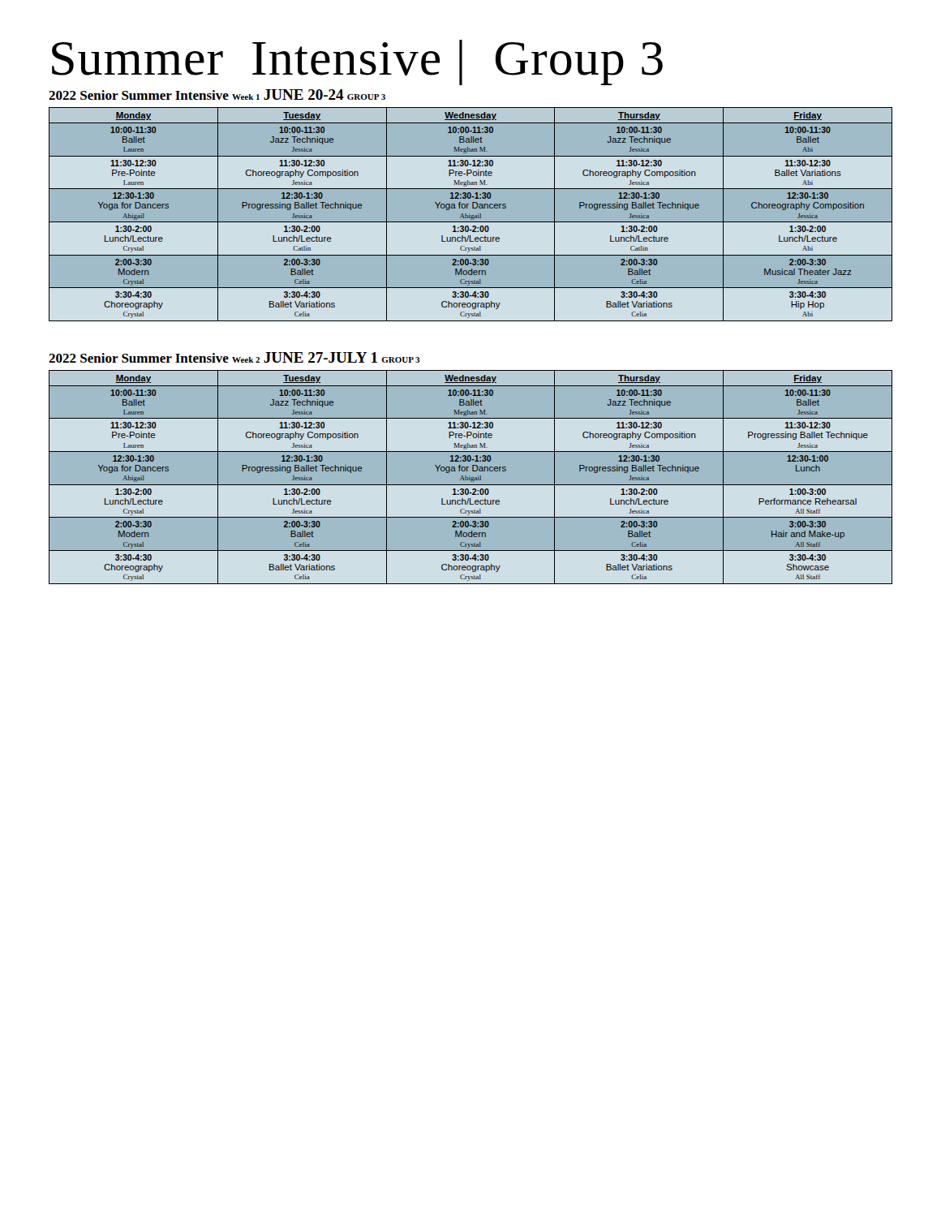Summer Intensive | Group 3
2022 Senior Summer Intensive Week 1 JUNE 20-24 GROUP 3
| Monday | Tuesday | Wednesday | Thursday | Friday |
| --- | --- | --- | --- | --- |
| 10:00-11:30 Ballet Lauren | 10:00-11:30 Jazz Technique Jessica | 10:00-11:30 Ballet Meghan M. | 10:00-11:30 Jazz Technique Jessica | 10:00-11:30 Ballet Abi |
| 11:30-12:30 Pre-Pointe Lauren | 11:30-12:30 Choreography Composition Jessica | 11:30-12:30 Pre-Pointe Meghan M. | 11:30-12:30 Choreography Composition Jessica | 11:30-12:30 Ballet Variations Abi |
| 12:30-1:30 Yoga for Dancers Abigail | 12:30-1:30 Progressing Ballet Technique Jessica | 12:30-1:30 Yoga for Dancers Abigail | 12:30-1:30 Progressing Ballet Technique Jessica | 12:30-1:30 Choreography Composition Jessica |
| 1:30-2:00 Lunch/Lecture Crystal | 1:30-2:00 Lunch/Lecture Catlin | 1:30-2:00 Lunch/Lecture Crystal | 1:30-2:00 Lunch/Lecture Catlin | 1:30-2:00 Lunch/Lecture Abi |
| 2:00-3:30 Modern Crystal | 2:00-3:30 Ballet Celia | 2:00-3:30 Modern Crystal | 2:00-3:30 Ballet Celia | 2:00-3:30 Musical Theater Jazz Jessica |
| 3:30-4:30 Choreography Crystal | 3:30-4:30 Ballet Variations Celia | 3:30-4:30 Choreography Crystal | 3:30-4:30 Ballet Variations Celia | 3:30-4:30 Hip Hop Abi |
2022 Senior Summer Intensive Week 2 JUNE 27-JULY 1 GROUP 3
| Monday | Tuesday | Wednesday | Thursday | Friday |
| --- | --- | --- | --- | --- |
| 10:00-11:30 Ballet Lauren | 10:00-11:30 Jazz Technique Jessica | 10:00-11:30 Ballet Meghan M. | 10:00-11:30 Jazz Technique Jessica | 10:00-11:30 Ballet Jessica |
| 11:30-12:30 Pre-Pointe Lauren | 11:30-12:30 Choreography Composition Jessica | 11:30-12:30 Pre-Pointe Meghan M. | 11:30-12:30 Choreography Composition Jessica | 11:30-12:30 Progressing Ballet Technique Jessica |
| 12:30-1:30 Yoga for Dancers Abigail | 12:30-1:30 Progressing Ballet Technique Jessica | 12:30-1:30 Yoga for Dancers Abigail | 12:30-1:30 Progressing Ballet Technique Jessica | 12:30-1:00 Lunch |
| 1:30-2:00 Lunch/Lecture Crystal | 1:30-2:00 Lunch/Lecture Jessica | 1:30-2:00 Lunch/Lecture Crystal | 1:30-2:00 Lunch/Lecture Jessica | 1:00-3:00 Performance Rehearsal All Staff |
| 2:00-3:30 Modern Crystal | 2:00-3:30 Ballet Celia | 2:00-3:30 Modern Crystal | 2:00-3:30 Ballet Celia | 3:00-3:30 Hair and Make-up All Staff |
| 3:30-4:30 Choreography Crystal | 3:30-4:30 Ballet Variations Celia | 3:30-4:30 Choreography Crystal | 3:30-4:30 Ballet Variations Celia | 3:30-4:30 Showcase All Staff |